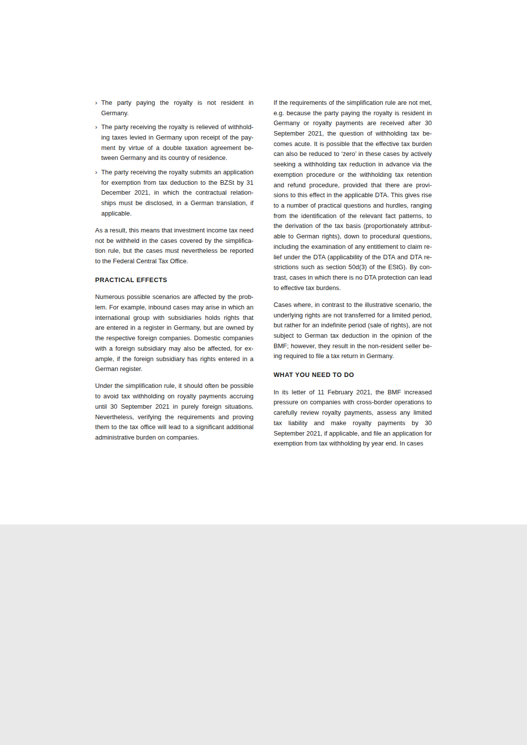The party paying the royalty is not resident in Germany.
The party receiving the royalty is relieved of withholding taxes levied in Germany upon receipt of the payment by virtue of a double taxation agreement between Germany and its country of residence.
The party receiving the royalty submits an application for exemption from tax deduction to the BZSt by 31 December 2021, in which the contractual relationships must be disclosed, in a German translation, if applicable.
As a result, this means that investment income tax need not be withheld in the cases covered by the simplification rule, but the cases must nevertheless be reported to the Federal Central Tax Office.
Practical effects
Numerous possible scenarios are affected by the problem. For example, inbound cases may arise in which an international group with subsidiaries holds rights that are entered in a register in Germany, but are owned by the respective foreign companies. Domestic companies with a foreign subsidiary may also be affected, for example, if the foreign subsidiary has rights entered in a German register.
Under the simplification rule, it should often be possible to avoid tax withholding on royalty payments accruing until 30 September 2021 in purely foreign situations. Nevertheless, verifying the requirements and proving them to the tax office will lead to a significant additional administrative burden on companies.
If the requirements of the simplification rule are not met, e.g. because the party paying the royalty is resident in Germany or royalty payments are received after 30 September 2021, the question of withholding tax becomes acute. It is possible that the effective tax burden can also be reduced to ‘zero’ in these cases by actively seeking a withholding tax reduction in advance via the exemption procedure or the withholding tax retention and refund procedure, provided that there are provisions to this effect in the applicable DTA. This gives rise to a number of practical questions and hurdles, ranging from the identification of the relevant fact patterns, to the derivation of the tax basis (proportionately attributable to German rights), down to procedural questions, including the examination of any entitlement to claim relief under the DTA (applicability of the DTA and DTA restrictions such as section 50d(3) of the EStG). By contrast, cases in which there is no DTA protection can lead to effective tax burdens.
Cases where, in contrast to the illustrative scenario, the underlying rights are not transferred for a limited period, but rather for an indefinite period (sale of rights), are not subject to German tax deduction in the opinion of the BMF; however, they result in the non-resident seller being required to file a tax return in Germany.
What you need to do
In its letter of 11 February 2021, the BMF increased pressure on companies with cross-border operations to carefully review royalty payments, assess any limited tax liability and make royalty payments by 30 September 2021, if applicable, and file an application for exemption from tax withholding by year end. In cases